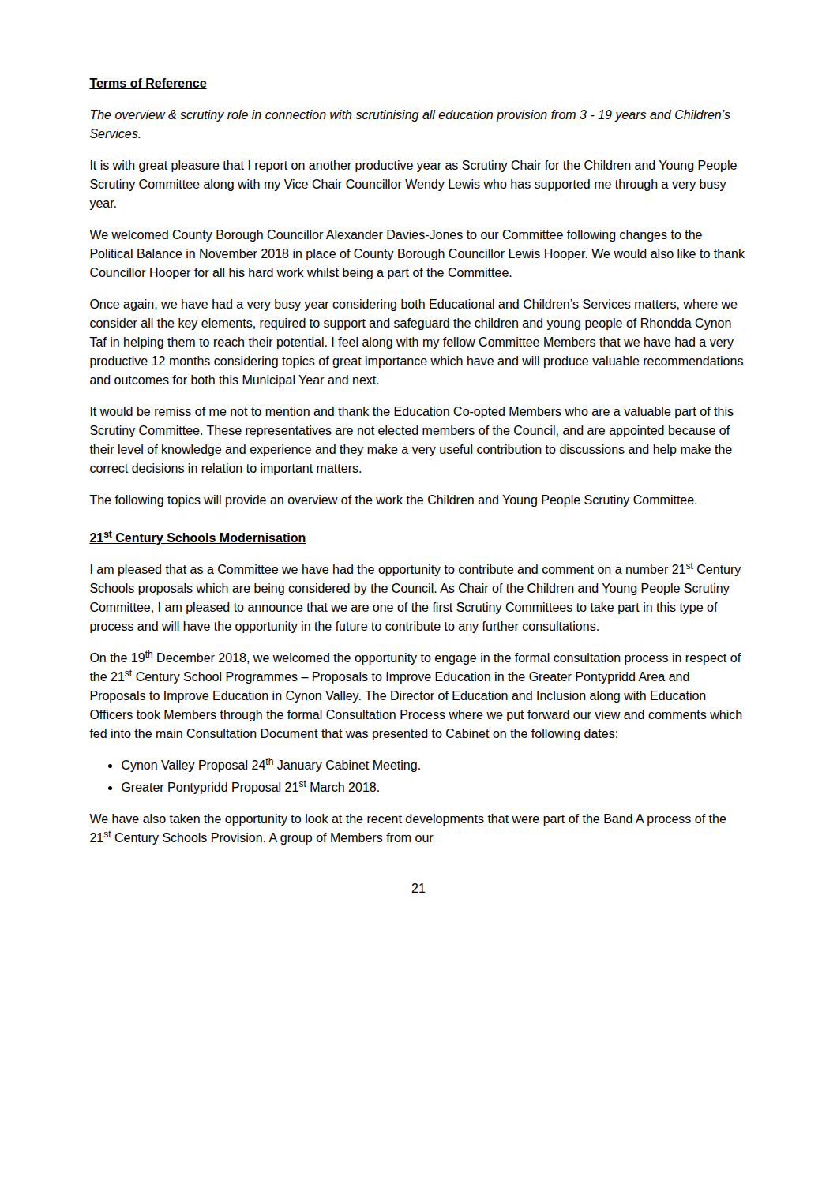Terms of Reference
The overview & scrutiny role in connection with scrutinising all education provision from 3 - 19 years and Children’s Services.
It is with great pleasure that I report on another productive year as Scrutiny Chair for the Children and Young People Scrutiny Committee along with my Vice Chair Councillor Wendy Lewis who has supported me through a very busy year.
We welcomed County Borough Councillor Alexander Davies-Jones to our Committee following changes to the Political Balance in November 2018 in place of County Borough Councillor Lewis Hooper. We would also like to thank Councillor Hooper for all his hard work whilst being a part of the Committee.
Once again, we have had a very busy year considering both Educational and Children’s Services matters, where we consider all the key elements, required to support and safeguard the children and young people of Rhondda Cynon Taf in helping them to reach their potential. I feel along with my fellow Committee Members that we have had a very productive 12 months considering topics of great importance which have and will produce valuable recommendations and outcomes for both this Municipal Year and next.
It would be remiss of me not to mention and thank the Education Co-opted Members who are a valuable part of this Scrutiny Committee. These representatives are not elected members of the Council, and are appointed because of their level of knowledge and experience and they make a very useful contribution to discussions and help make the correct decisions in relation to important matters.
The following topics will provide an overview of the work the Children and Young People Scrutiny Committee.
21st Century Schools Modernisation
I am pleased that as a Committee we have had the opportunity to contribute and comment on a number 21st Century Schools proposals which are being considered by the Council. As Chair of the Children and Young People Scrutiny Committee, I am pleased to announce that we are one of the first Scrutiny Committees to take part in this type of process and will have the opportunity in the future to contribute to any further consultations.
On the 19th December 2018, we welcomed the opportunity to engage in the formal consultation process in respect of the 21st Century School Programmes – Proposals to Improve Education in the Greater Pontypridd Area and Proposals to Improve Education in Cynon Valley. The Director of Education and Inclusion along with Education Officers took Members through the formal Consultation Process where we put forward our view and comments which fed into the main Consultation Document that was presented to Cabinet on the following dates:
Cynon Valley Proposal 24th January Cabinet Meeting.
Greater Pontypridd Proposal 21st March 2018.
We have also taken the opportunity to look at the recent developments that were part of the Band A process of the 21st Century Schools Provision. A group of Members from our
21